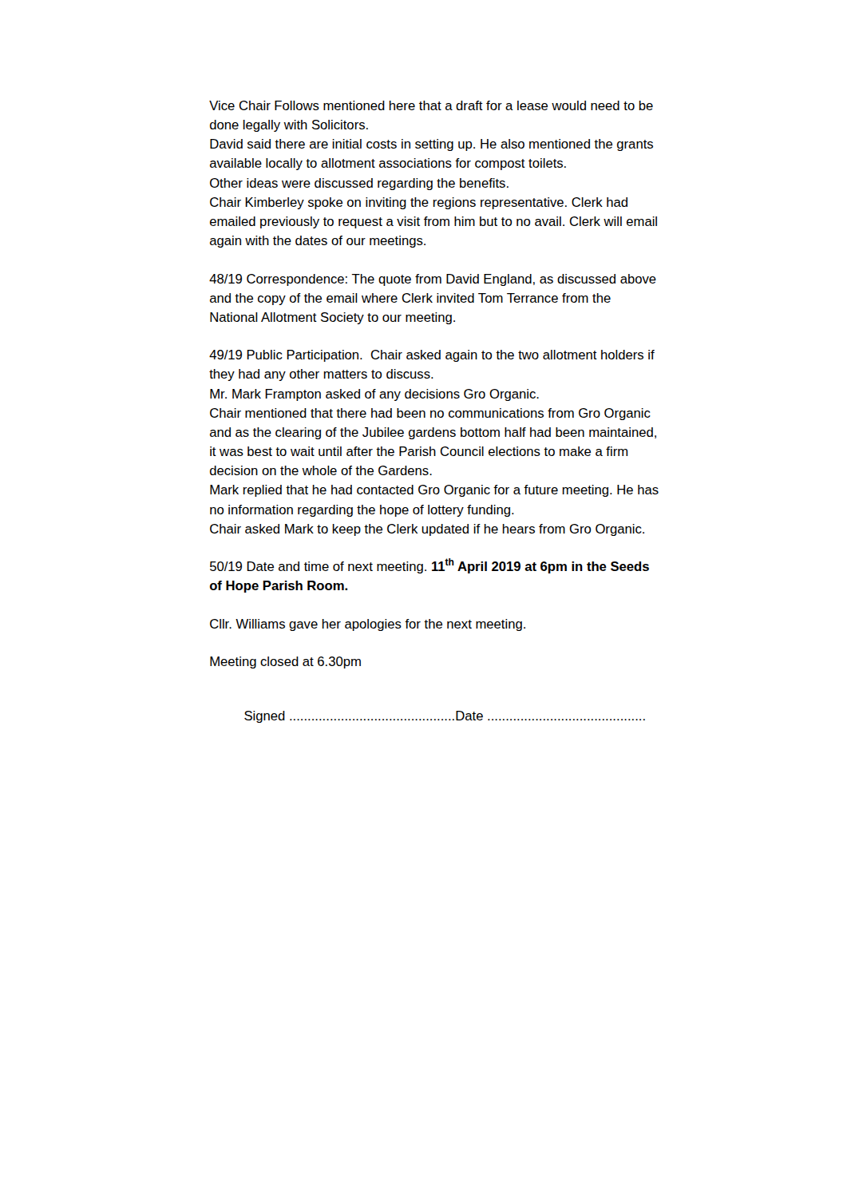Vice Chair Follows mentioned here that a draft for a lease would need to be done legally with Solicitors.
David said there are initial costs in setting up. He also mentioned the grants available locally to allotment associations for compost toilets.
Other ideas were discussed regarding the benefits.
Chair Kimberley spoke on inviting the regions representative. Clerk had emailed previously to request a visit from him but to no avail. Clerk will email again with the dates of our meetings.
48/19 Correspondence: The quote from David England, as discussed above and the copy of the email where Clerk invited Tom Terrance from the National Allotment Society to our meeting.
49/19 Public Participation. Chair asked again to the two allotment holders if they had any other matters to discuss.
Mr. Mark Frampton asked of any decisions Gro Organic.
Chair mentioned that there had been no communications from Gro Organic and as the clearing of the Jubilee gardens bottom half had been maintained, it was best to wait until after the Parish Council elections to make a firm decision on the whole of the Gardens.
Mark replied that he had contacted Gro Organic for a future meeting. He has no information regarding the hope of lottery funding.
Chair asked Mark to keep the Clerk updated if he hears from Gro Organic.
50/19 Date and time of next meeting. 11th April 2019 at 6pm in the Seeds of Hope Parish Room.
Cllr. Williams gave her apologies for the next meeting.
Meeting closed at 6.30pm
Signed .............................................Date ...........................................